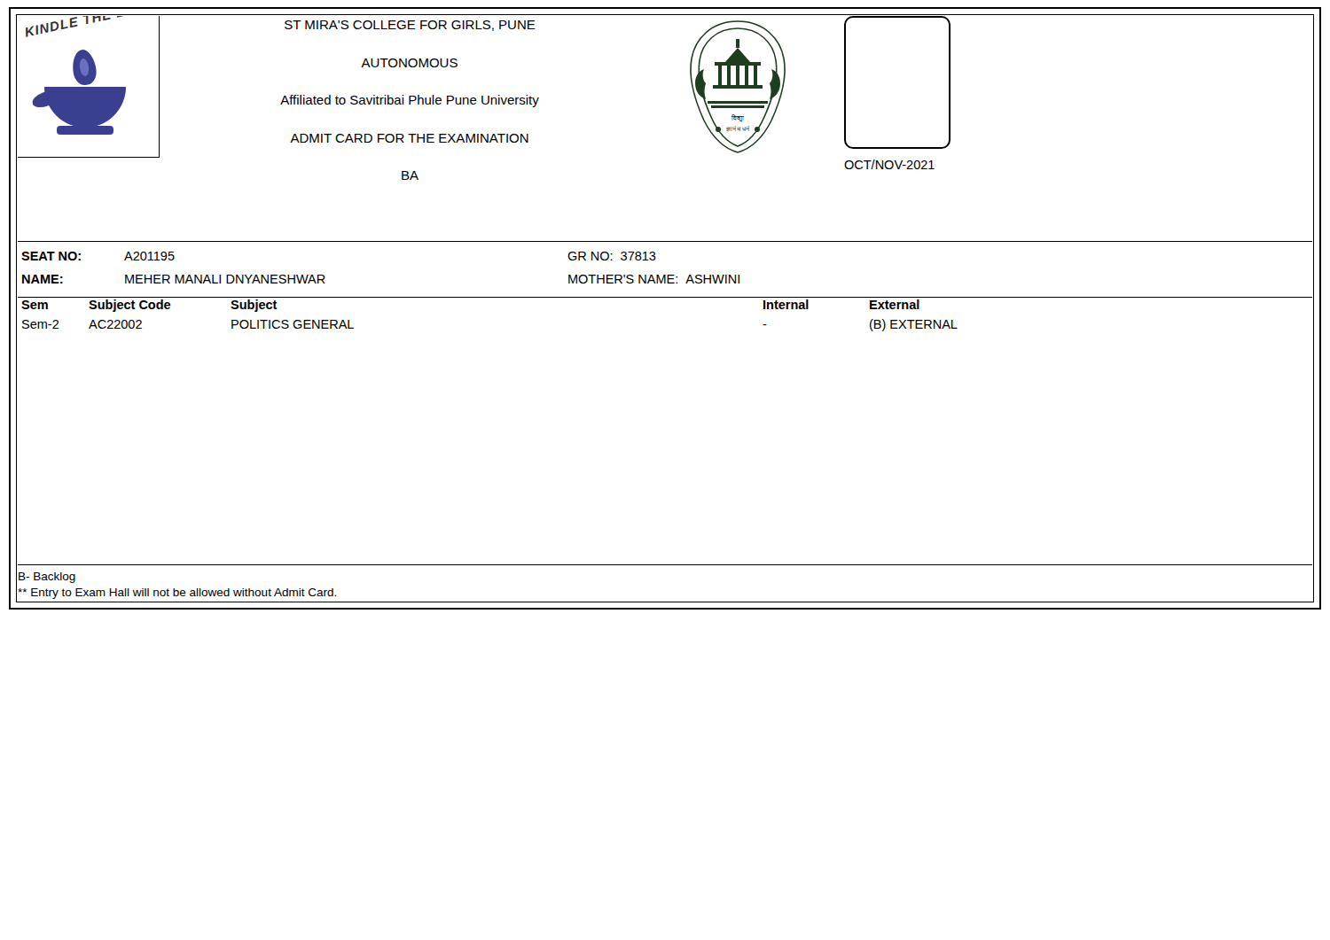KINDLE THE LIGHT
ST MIRA'S COLLEGE FOR GIRLS, PUNE
AUTONOMOUS
Affiliated to Savitribai Phule Pune University
ADMIT CARD FOR THE EXAMINATION
BA
विद्या ज्ञानं च धनं
OCT/NOV-2021
SEAT NO:
A201195
GR NO: 37813
NAME:
MEHER MANALI DNYANESHWAR
MOTHER'S NAME: ASHWINI
Sem Subject Code Subject Internal External
Sem-2 AC22002 POLITICS GENERAL - (B) EXTERNAL
B- Backlog
** Entry to Exam Hall will not be allowed without Admit Card.